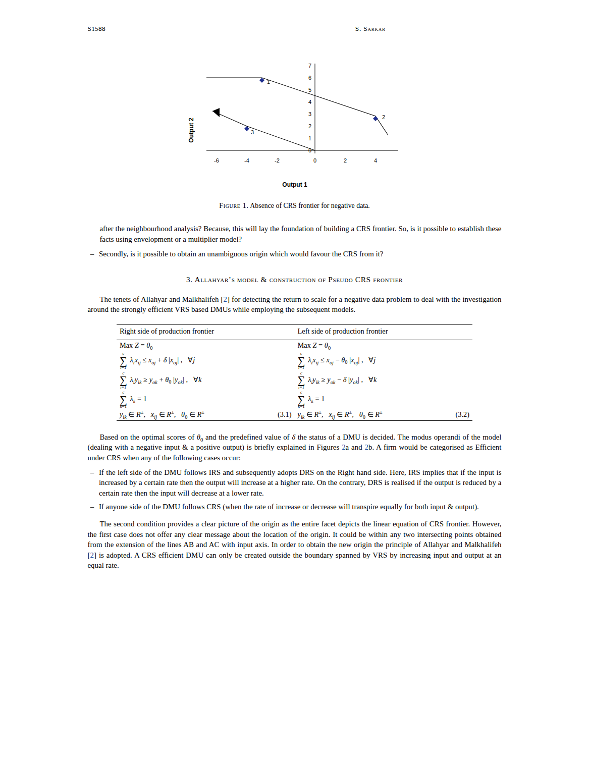S1588 S. Sarkar
Output 2 Output 1 7 6 5 4 3 2 1 0 -6 -4 -2 0 2 4 1 2 3
Figure 1. Absence of CRS frontier for negative data.
after the neighbourhood analysis? Because, this will lay the foundation of building a CRS frontier. So, is it possible to establish these facts using envelopment or a multiplier model?
Secondly, is it possible to obtain an unambiguous origin which would favour the CRS from it?
3. Allahyar’s model & construction of Pseudo CRS frontier
The tenets of Allahyar and Malkhalifeh [2] for detecting the return to scale for a negative data problem to deal with the investigation around the strongly efficient VRS based DMUs while employing the subsequent models.
| Right side of production frontier | Left side of production frontier |
| --- | --- |
| Max Z = θ 0 | | Max Z = θ 0 | |
| c ∑ i =1 λ i x ij ≤ x oj + δ / x oj / , ∀ j | | c ∑ i =1 λ i x ij ≤ x oj − θ 0 / x oj / , ∀ j | |
| c ∑ i =1 λ i y ik ≥ y ok + θ 0 / y ok / , ∀ k | | c ∑ i =1 λ i y ik ≥ y ok − δ / y ok / , ∀ k | |
| c ∑ k =1 λ k = 1 | | c ∑ k =1 λ k = 1 | |
| y ik ∈ R ± , x ij ∈ R ± , θ 0 ∈ R ± | (3.1) | y ik ∈ R ± , x ij ∈ R ± , θ 0 ∈ R ± | (3.2) |
Based on the optimal scores of θ0 and the predefined value of δ the status of a DMU is decided. The modus operandi of the model (dealing with a negative input & a positive output) is briefly explained in Figures 2a and 2b. A firm would be categorised as Efficient under CRS when any of the following cases occur:
If the left side of the DMU follows IRS and subsequently adopts DRS on the Right hand side. Here, IRS implies that if the input is increased by a certain rate then the output will increase at a higher rate. On the contrary, DRS is realised if the output is reduced by a certain rate then the input will decrease at a lower rate.
If anyone side of the DMU follows CRS (when the rate of increase or decrease will transpire equally for both input & output).
The second condition provides a clear picture of the origin as the entire facet depicts the linear equation of CRS frontier. However, the first case does not offer any clear message about the location of the origin. It could be within any two intersecting points obtained from the extension of the lines AB and AC with input axis. In order to obtain the new origin the principle of Allahyar and Malkhalifeh [2] is adopted. A CRS efficient DMU can only be created outside the boundary spanned by VRS by increasing input and output at an equal rate.